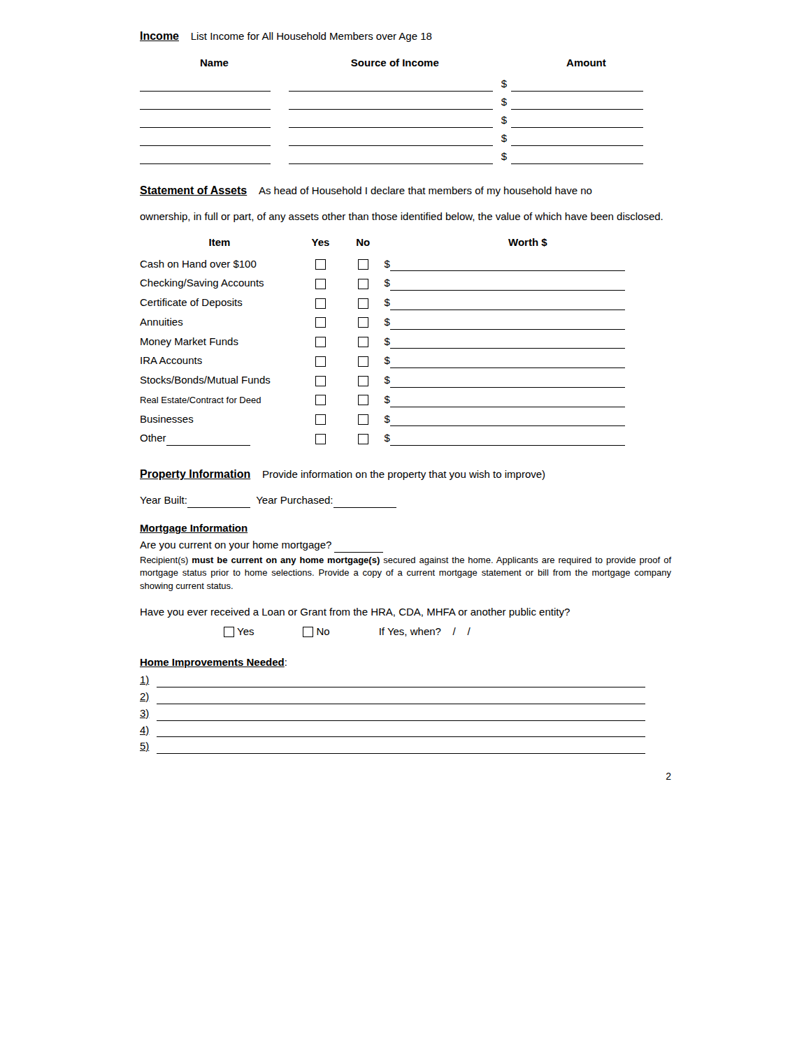Income
List Income for All Household Members over Age 18
| Name | Source of Income | Amount |
| --- | --- | --- |
| | | $ |
| | | $ |
| | | $ |
| | | $ |
| | | $ |
Statement of Assets
As head of Household I declare that members of my household have no
ownership, in full or part, of any assets other than those identified below, the value of which have been disclosed.
| Item | Yes | No | Worth $ |
| --- | --- | --- | --- |
| Cash on Hand over $100 | | | $ |
| Checking/Saving Accounts | | | $ |
| Certificate of Deposits | | | $ |
| Annuities | | | $ |
| Money Market Funds | | | $ |
| IRA Accounts | | | $ |
| Stocks/Bonds/Mutual Funds | | | $ |
| Real Estate/Contract for Deed | | | $ |
| Businesses | | | $ |
| Other | | | $ |
Property Information
Provide information on the property that you wish to improve)
Year Built: Year Purchased:
Mortgage Information
Are you current on your home mortgage?
Recipient(s) must be current on any home mortgage(s) secured against the home. Applicants are required to provide proof of mortgage status prior to home selections. Provide a copy of a current mortgage statement or bill from the mortgage company showing current status.
Have you ever received a Loan or Grant from the HRA, CDA, MHFA or another public entity?
Yes No If Yes, when? / /
Home Improvements Needed:
1)
2)
3)
4)
5)
2